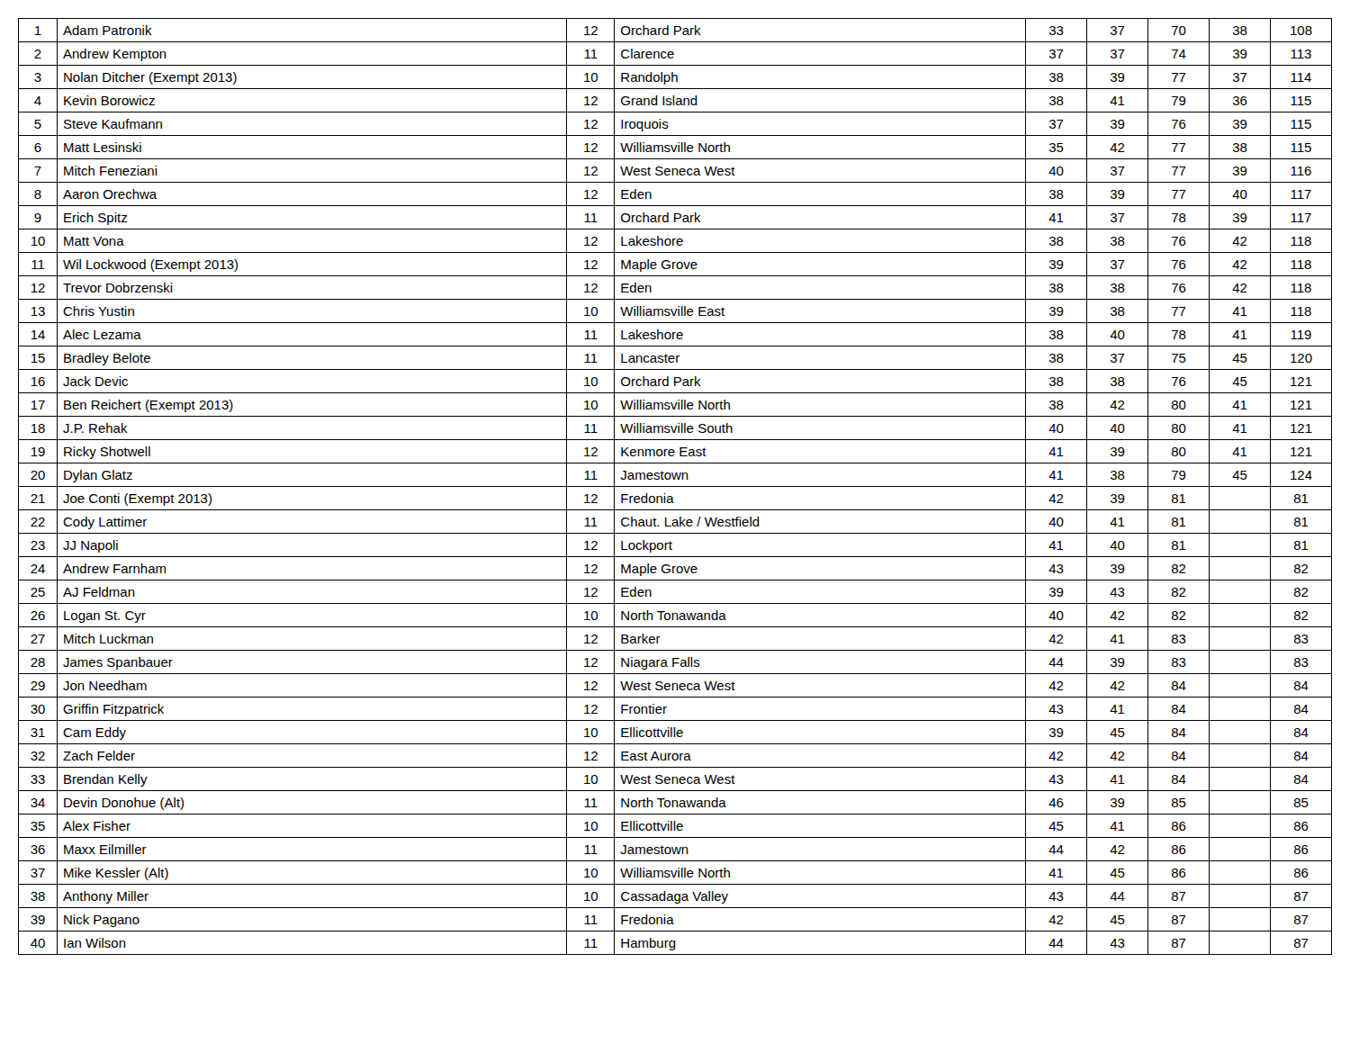| 1 | Adam Patronik | 12 | Orchard Park | 33 | 37 | 70 | 38 | 108 |
| 2 | Andrew Kempton | 11 | Clarence | 37 | 37 | 74 | 39 | 113 |
| 3 | Nolan Ditcher (Exempt 2013) | 10 | Randolph | 38 | 39 | 77 | 37 | 114 |
| 4 | Kevin Borowicz | 12 | Grand Island | 38 | 41 | 79 | 36 | 115 |
| 5 | Steve Kaufmann | 12 | Iroquois | 37 | 39 | 76 | 39 | 115 |
| 6 | Matt Lesinski | 12 | Williamsville North | 35 | 42 | 77 | 38 | 115 |
| 7 | Mitch Feneziani | 12 | West Seneca West | 40 | 37 | 77 | 39 | 116 |
| 8 | Aaron Orechwa | 12 | Eden | 38 | 39 | 77 | 40 | 117 |
| 9 | Erich Spitz | 11 | Orchard Park | 41 | 37 | 78 | 39 | 117 |
| 10 | Matt Vona | 12 | Lakeshore | 38 | 38 | 76 | 42 | 118 |
| 11 | Wil Lockwood (Exempt 2013) | 12 | Maple Grove | 39 | 37 | 76 | 42 | 118 |
| 12 | Trevor Dobrzenski | 12 | Eden | 38 | 38 | 76 | 42 | 118 |
| 13 | Chris Yustin | 10 | Williamsville East | 39 | 38 | 77 | 41 | 118 |
| 14 | Alec Lezama | 11 | Lakeshore | 38 | 40 | 78 | 41 | 119 |
| 15 | Bradley Belote | 11 | Lancaster | 38 | 37 | 75 | 45 | 120 |
| 16 | Jack Devic | 10 | Orchard Park | 38 | 38 | 76 | 45 | 121 |
| 17 | Ben Reichert (Exempt 2013) | 10 | Williamsville North | 38 | 42 | 80 | 41 | 121 |
| 18 | J.P. Rehak | 11 | Williamsville South | 40 | 40 | 80 | 41 | 121 |
| 19 | Ricky Shotwell | 12 | Kenmore East | 41 | 39 | 80 | 41 | 121 |
| 20 | Dylan Glatz | 11 | Jamestown | 41 | 38 | 79 | 45 | 124 |
| 21 | Joe Conti (Exempt 2013) | 12 | Fredonia | 42 | 39 | 81 | | 81 |
| 22 | Cody Lattimer | 11 | Chaut. Lake / Westfield | 40 | 41 | 81 | | 81 |
| 23 | JJ Napoli | 12 | Lockport | 41 | 40 | 81 | | 81 |
| 24 | Andrew Farnham | 12 | Maple Grove | 43 | 39 | 82 | | 82 |
| 25 | AJ Feldman | 12 | Eden | 39 | 43 | 82 | | 82 |
| 26 | Logan St. Cyr | 10 | North Tonawanda | 40 | 42 | 82 | | 82 |
| 27 | Mitch Luckman | 12 | Barker | 42 | 41 | 83 | | 83 |
| 28 | James Spanbauer | 12 | Niagara Falls | 44 | 39 | 83 | | 83 |
| 29 | Jon Needham | 12 | West Seneca West | 42 | 42 | 84 | | 84 |
| 30 | Griffin Fitzpatrick | 12 | Frontier | 43 | 41 | 84 | | 84 |
| 31 | Cam Eddy | 10 | Ellicottville | 39 | 45 | 84 | | 84 |
| 32 | Zach Felder | 12 | East Aurora | 42 | 42 | 84 | | 84 |
| 33 | Brendan Kelly | 10 | West Seneca West | 43 | 41 | 84 | | 84 |
| 34 | Devin Donohue (Alt) | 11 | North Tonawanda | 46 | 39 | 85 | | 85 |
| 35 | Alex Fisher | 10 | Ellicottville | 45 | 41 | 86 | | 86 |
| 36 | Maxx Eilmiller | 11 | Jamestown | 44 | 42 | 86 | | 86 |
| 37 | Mike Kessler (Alt) | 10 | Williamsville North | 41 | 45 | 86 | | 86 |
| 38 | Anthony Miller | 10 | Cassadaga Valley | 43 | 44 | 87 | | 87 |
| 39 | Nick Pagano | 11 | Fredonia | 42 | 45 | 87 | | 87 |
| 40 | Ian Wilson | 11 | Hamburg | 44 | 43 | 87 | | 87 |